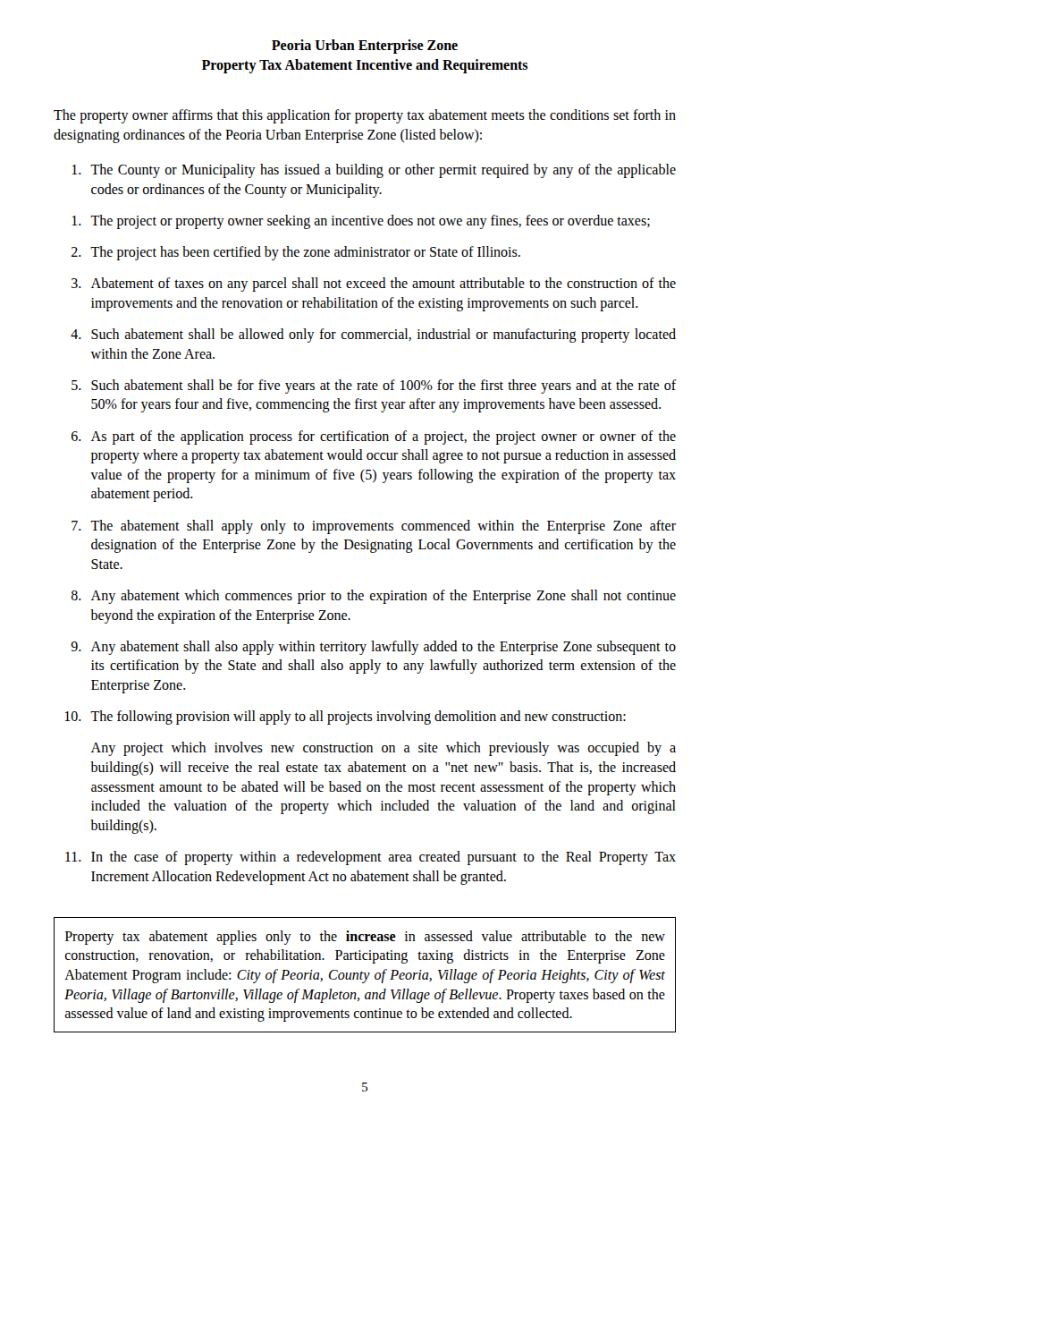Peoria Urban Enterprise Zone Property Tax Abatement Incentive and Requirements
The property owner affirms that this application for property tax abatement meets the conditions set forth in designating ordinances of the Peoria Urban Enterprise Zone (listed below):
The County or Municipality has issued a building or other permit required by any of the applicable codes or ordinances of the County or Municipality.
The project or property owner seeking an incentive does not owe any fines, fees or overdue taxes;
The project has been certified by the zone administrator or State of Illinois.
Abatement of taxes on any parcel shall not exceed the amount attributable to the construction of the improvements and the renovation or rehabilitation of the existing improvements on such parcel.
Such abatement shall be allowed only for commercial, industrial or manufacturing property located within the Zone Area.
Such abatement shall be for five years at the rate of 100% for the first three years and at the rate of 50% for years four and five, commencing the first year after any improvements have been assessed.
As part of the application process for certification of a project, the project owner or owner of the property where a property tax abatement would occur shall agree to not pursue a reduction in assessed value of the property for a minimum of five (5) years following the expiration of the property tax abatement period.
The abatement shall apply only to improvements commenced within the Enterprise Zone after designation of the Enterprise Zone by the Designating Local Governments and certification by the State.
Any abatement which commences prior to the expiration of the Enterprise Zone shall not continue beyond the expiration of the Enterprise Zone.
Any abatement shall also apply within territory lawfully added to the Enterprise Zone subsequent to its certification by the State and shall also apply to any lawfully authorized term extension of the Enterprise Zone.
The following provision will apply to all projects involving demolition and new construction:
Any project which involves new construction on a site which previously was occupied by a building(s) will receive the real estate tax abatement on a "net new" basis. That is, the increased assessment amount to be abated will be based on the most recent assessment of the property which included the valuation of the property which included the valuation of the land and original building(s).
In the case of property within a redevelopment area created pursuant to the Real Property Tax Increment Allocation Redevelopment Act no abatement shall be granted.
Property tax abatement applies only to the increase in assessed value attributable to the new construction, renovation, or rehabilitation. Participating taxing districts in the Enterprise Zone Abatement Program include: City of Peoria, County of Peoria, Village of Peoria Heights, City of West Peoria, Village of Bartonville, Village of Mapleton, and Village of Bellevue. Property taxes based on the assessed value of land and existing improvements continue to be extended and collected.
5